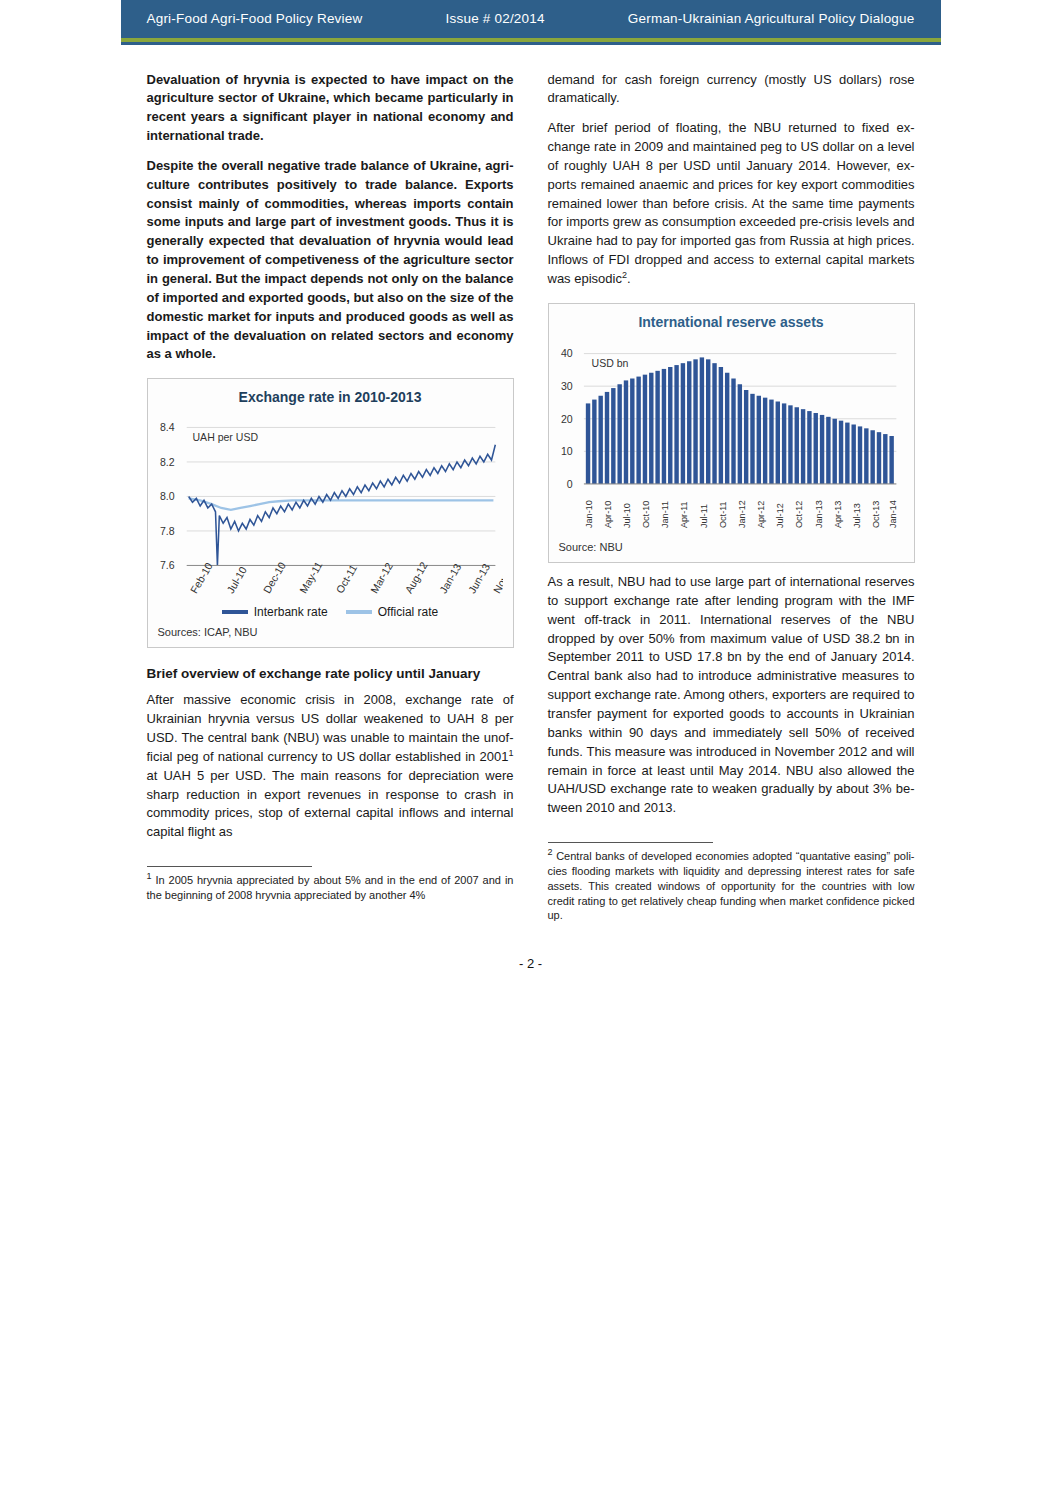Agri-Food Agri-Food Policy Review Issue # 02/2014 German-Ukrainian Agricultural Policy Dialogue
Devaluation of hryvnia is expected to have impact on the agriculture sector of Ukraine, which became particularly in recent years a significant player in national economy and international trade.
Despite the overall negative trade balance of Ukraine, agriculture contributes positively to trade balance. Exports consist mainly of commodities, whereas imports contain some inputs and large part of investment goods. Thus it is generally expected that devaluation of hryvnia would lead to improvement of competiveness of the agriculture sector in general. But the impact depends not only on the balance of imported and exported goods, but also on the size of the domestic market for inputs and produced goods as well as impact of the devaluation on related sectors and economy as a whole.
Exchange rate in 2010-2013
8.4 8.2 8.0 7.8 7.6 UAH per USD Feb-10 Jul-10 Dec-10 May-11 Oct-11 Mar-12 Aug-12 Jan-13 Jun-13 Nov-13
Interbank rate Official rate
Sources: ICAP, NBU
Brief overview of exchange rate policy until January
After massive economic crisis in 2008, exchange rate of Ukrainian hryvnia versus US dollar weakened to UAH 8 per USD. The central bank (NBU) was unable to maintain the unofficial peg of national currency to US dollar established in 20011 at UAH 5 per USD. The main reasons for depreciation were sharp reduction in export revenues in response to crash in commodity prices, stop of external capital inflows and internal capital flight as
1 In 2005 hryvnia appreciated by about 5% and in the end of 2007 and in the beginning of 2008 hryvnia appreciated by another 4%
demand for cash foreign currency (mostly US dollars) rose dramatically.
After brief period of floating, the NBU returned to fixed exchange rate in 2009 and maintained peg to US dollar on a level of roughly UAH 8 per USD until January 2014. However, exports remained anaemic and prices for key export commodities remained lower than before crisis. At the same time payments for imports grew as consumption exceeded pre-crisis levels and Ukraine had to pay for imported gas from Russia at high prices. Inflows of FDI dropped and access to external capital markets was episodic2.
International reserve assets
40 30 20 10 0 USD bn Jan-10 Apr-10 Jul-10 Oct-10 Jan-11 Apr-11 Jul-11 Oct-11 Jan-12 Apr-12 Jul-12 Oct-12 Jan-13 Apr-13 Jul-13 Oct-13 Jan-14
Source: NBU
As a result, NBU had to use large part of international reserves to support exchange rate after lending program with the IMF went off-track in 2011. International reserves of the NBU dropped by over 50% from maximum value of USD 38.2 bn in September 2011 to USD 17.8 bn by the end of January 2014. Central bank also had to introduce administrative measures to support exchange rate. Among others, exporters are required to transfer payment for exported goods to accounts in Ukrainian banks within 90 days and immediately sell 50% of received funds. This measure was introduced in November 2012 and will remain in force at least until May 2014. NBU also allowed the UAH/USD exchange rate to weaken gradually by about 3% between 2010 and 2013.
2 Central banks of developed economies adopted “quantative easing” policies flooding markets with liquidity and depressing interest rates for safe assets. This created windows of opportunity for the countries with low credit rating to get relatively cheap funding when market confidence picked up.
- 2 -